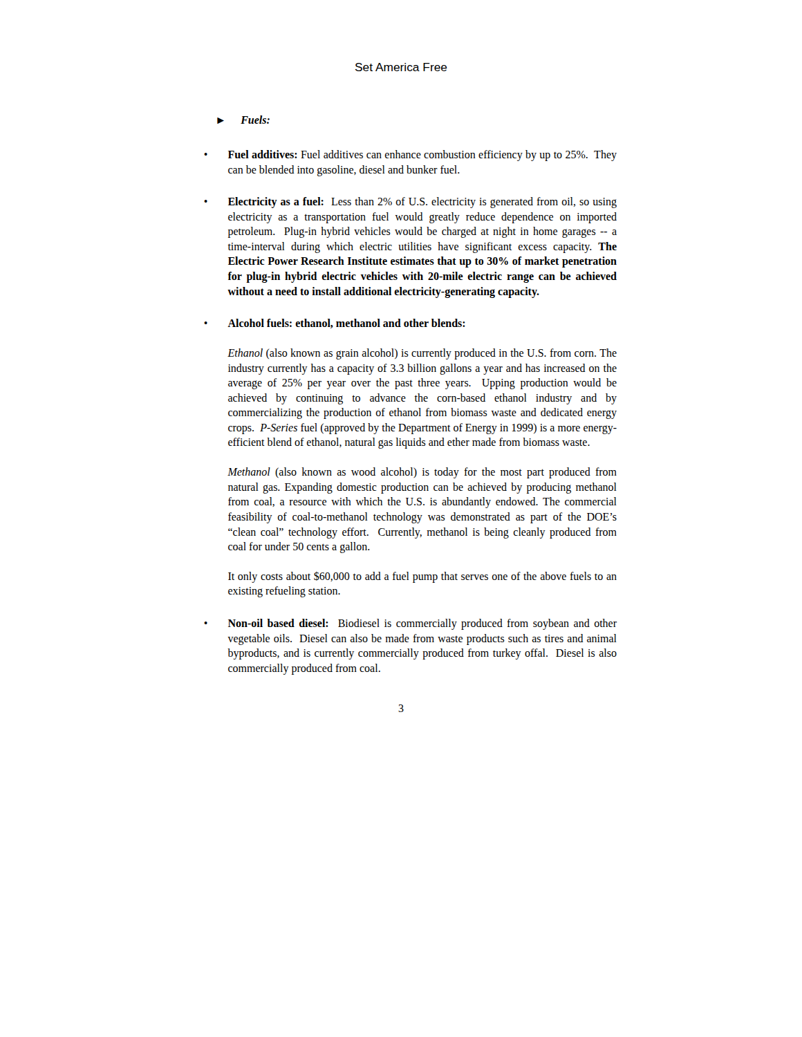Set America Free
►Fuels:
Fuel additives: Fuel additives can enhance combustion efficiency by up to 25%. They can be blended into gasoline, diesel and bunker fuel.
Electricity as a fuel: Less than 2% of U.S. electricity is generated from oil, so using electricity as a transportation fuel would greatly reduce dependence on imported petroleum. Plug-in hybrid vehicles would be charged at night in home garages -- a time-interval during which electric utilities have significant excess capacity. The Electric Power Research Institute estimates that up to 30% of market penetration for plug-in hybrid electric vehicles with 20-mile electric range can be achieved without a need to install additional electricity-generating capacity.
Alcohol fuels: ethanol, methanol and other blends:
Ethanol (also known as grain alcohol) is currently produced in the U.S. from corn. The industry currently has a capacity of 3.3 billion gallons a year and has increased on the average of 25% per year over the past three years. Upping production would be achieved by continuing to advance the corn-based ethanol industry and by commercializing the production of ethanol from biomass waste and dedicated energy crops. P-Series fuel (approved by the Department of Energy in 1999) is a more energy-efficient blend of ethanol, natural gas liquids and ether made from biomass waste.
Methanol (also known as wood alcohol) is today for the most part produced from natural gas. Expanding domestic production can be achieved by producing methanol from coal, a resource with which the U.S. is abundantly endowed. The commercial feasibility of coal-to-methanol technology was demonstrated as part of the DOE’s “clean coal” technology effort. Currently, methanol is being cleanly produced from coal for under 50 cents a gallon.
It only costs about $60,000 to add a fuel pump that serves one of the above fuels to an existing refueling station.
Non-oil based diesel: Biodiesel is commercially produced from soybean and other vegetable oils. Diesel can also be made from waste products such as tires and animal byproducts, and is currently commercially produced from turkey offal. Diesel is also commercially produced from coal.
3